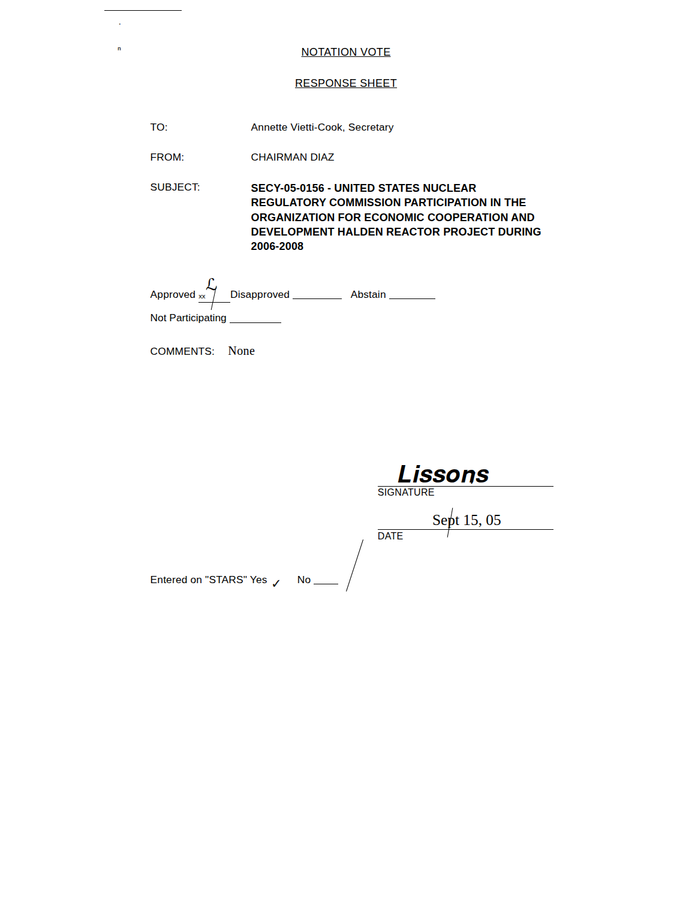.
ⁿ
NOTATION VOTE
RESPONSE SHEET
| TO: | Annette Vietti-Cook, Secretary |
| FROM: | CHAIRMAN DIAZ |
| SUBJECT: | SECY-05-0156 - UNITED STATES NUCLEAR REGULATORY COMMISSION PARTICIPATION IN THE ORGANIZATION FOR ECONOMIC COOPERATION AND DEVELOPMENT HALDEN REACTOR PROJECT DURING 2006-2008 |
Approved xx ℒDisapproved Abstain
Not Participating
COMMENTS: None
𝑳𝒊𝒔𝒔𝒐𝒏𝒔
SIGNATURE/
Sept 15, 05
DATE
Entered on "STARS" Yes ✓ No